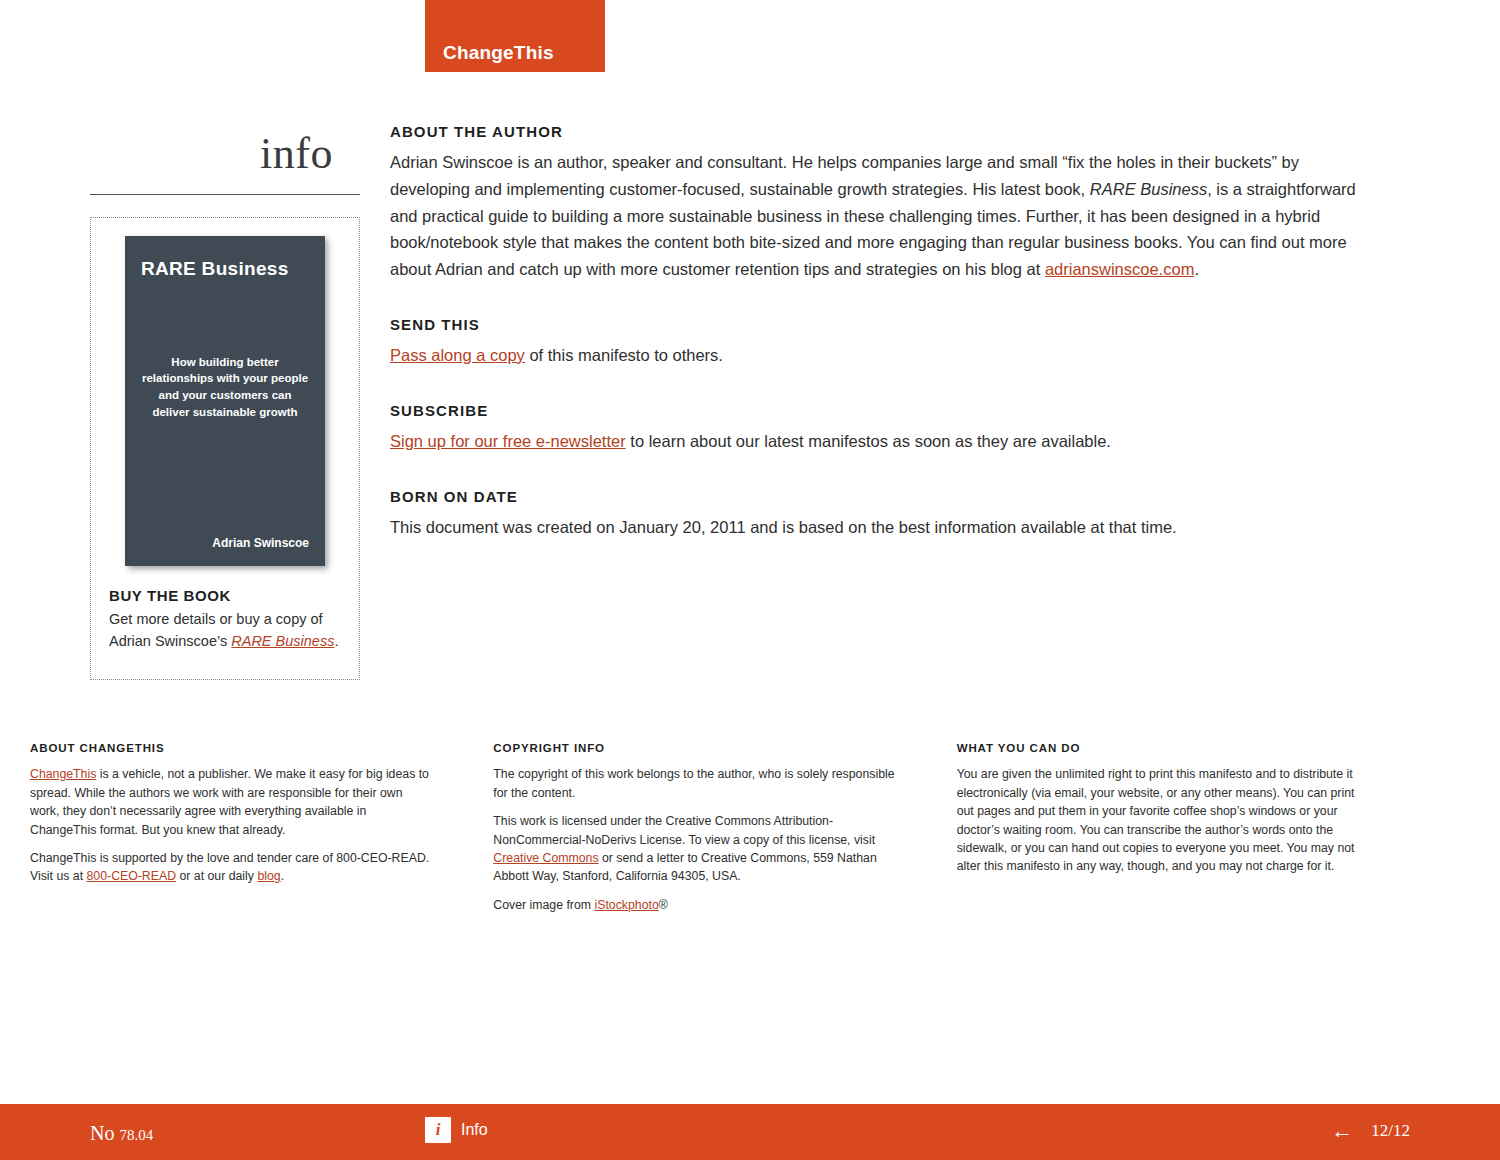ChangeThis
info
RARE Business
How building better
relationships with your people
and your customers can
deliver sustainable growth
Adrian Swinscoe
BUY THE BOOK
Get more details or buy a copy of Adrian Swinscoe’s RARE Business.
ABOUT THE AUTHOR
Adrian Swinscoe is an author, speaker and consultant. He helps companies large and small “fix the holes in their buckets” by developing and implementing customer-focused, sustainable growth strategies. His latest book, RARE Business, is a straightforward and practical guide to building a more sustainable business in these challenging times. Further, it has been designed in a hybrid book/notebook style that makes the content both bite-sized and more engaging than regular business books. You can find out more about Adrian and catch up with more customer retention tips and strategies on his blog at adrianswinscoe.com.
SEND THIS
Pass along a copy of this manifesto to others.
SUBSCRIBE
Sign up for our free e-newsletter to learn about our latest manifestos as soon as they are available.
BORN ON DATE
This document was created on January 20, 2011 and is based on the best information available at that time.
ABOUT CHANGETHIS
ChangeThis is a vehicle, not a publisher. We make it easy for big ideas to spread. While the authors we work with are responsible for their own work, they don’t necessarily agree with everything available in ChangeThis format. But you knew that already.
ChangeThis is supported by the love and tender care of 800-CEO-READ. Visit us at 800-CEO-READ or at our daily blog.
COPYRIGHT INFO
The copyright of this work belongs to the author, who is solely responsible for the content.
This work is licensed under the Creative Commons Attribution-NonCommercial-NoDerivs License. To view a copy of this license, visit Creative Commons or send a letter to Creative Commons, 559 Nathan Abbott Way, Stanford, California 94305, USA.
Cover image from iStockphoto®
WHAT YOU CAN DO
You are given the unlimited right to print this manifesto and to distribute it electronically (via email, your website, or any other means). You can print out pages and put them in your favorite coffee shop’s windows or your doctor’s waiting room. You can transcribe the author’s words onto the sidewalk, or you can hand out copies to everyone you meet. You may not alter this manifesto in any way, though, and you may not charge for it.
No 78.04
i
Info
← 12/12